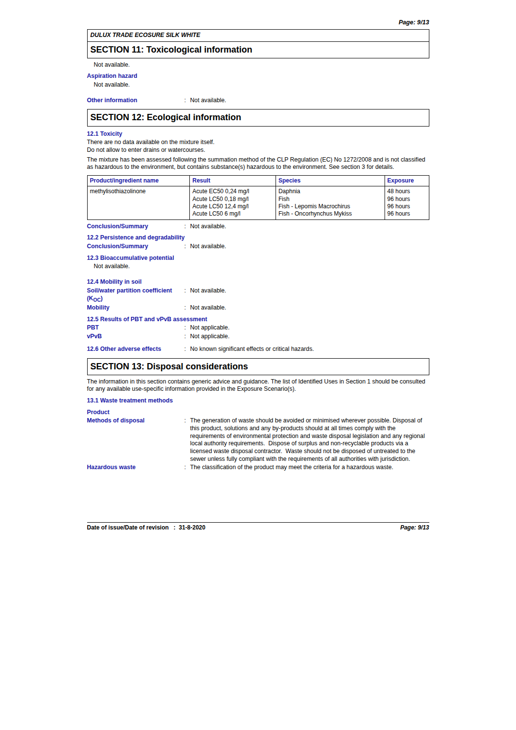Page: 9/13
DULUX TRADE ECOSURE SILK WHITE
SECTION 11: Toxicological information
Not available.
Aspiration hazard
Not available.
Other information
:
Not available.
SECTION 12: Ecological information
12.1 Toxicity
There are no data available on the mixture itself.
Do not allow to enter drains or watercourses.
The mixture has been assessed following the summation method of the CLP Regulation (EC) No 1272/2008 and is not classified as hazardous to the environment, but contains substance(s) hazardous to the environment. See section 3 for details.
| Product/ingredient name | Result | Species | Exposure |
| --- | --- | --- | --- |
| methylisothiazolinone | Acute EC50 0,24 mg/l Acute LC50 0,18 mg/l Acute LC50 12,4 mg/l Acute LC50 6 mg/l | Daphnia Fish Fish - Lepomis Macrochirus Fish - Oncorhynchus Mykiss | 48 hours 96 hours 96 hours 96 hours |
Conclusion/Summary
:
Not available.
12.2 Persistence and degradability
Conclusion/Summary
:
Not available.
12.3 Bioaccumulative potential
Not available.
12.4 Mobility in soil
Soil/water partition coefficient (KOC)
:
Not available.
Mobility
:
Not available.
12.5 Results of PBT and vPvB assessment
PBT
:
Not applicable.
vPvB
:
Not applicable.
12.6 Other adverse effects
:
No known significant effects or critical hazards.
SECTION 13: Disposal considerations
The information in this section contains generic advice and guidance. The list of Identified Uses in Section 1 should be consulted for any available use-specific information provided in the Exposure Scenario(s).
13.1 Waste treatment methods
Product
Methods of disposal
:
The generation of waste should be avoided or minimised wherever possible. Disposal of this product, solutions and any by-products should at all times comply with the requirements of environmental protection and waste disposal legislation and any regional local authority requirements. Dispose of surplus and non-recyclable products via a licensed waste disposal contractor. Waste should not be disposed of untreated to the sewer unless fully compliant with the requirements of all authorities with jurisdiction.
Hazardous waste
:
The classification of the product may meet the criteria for a hazardous waste.
Date of issue/Date of revision : 31-8-2020
Page: 9/13